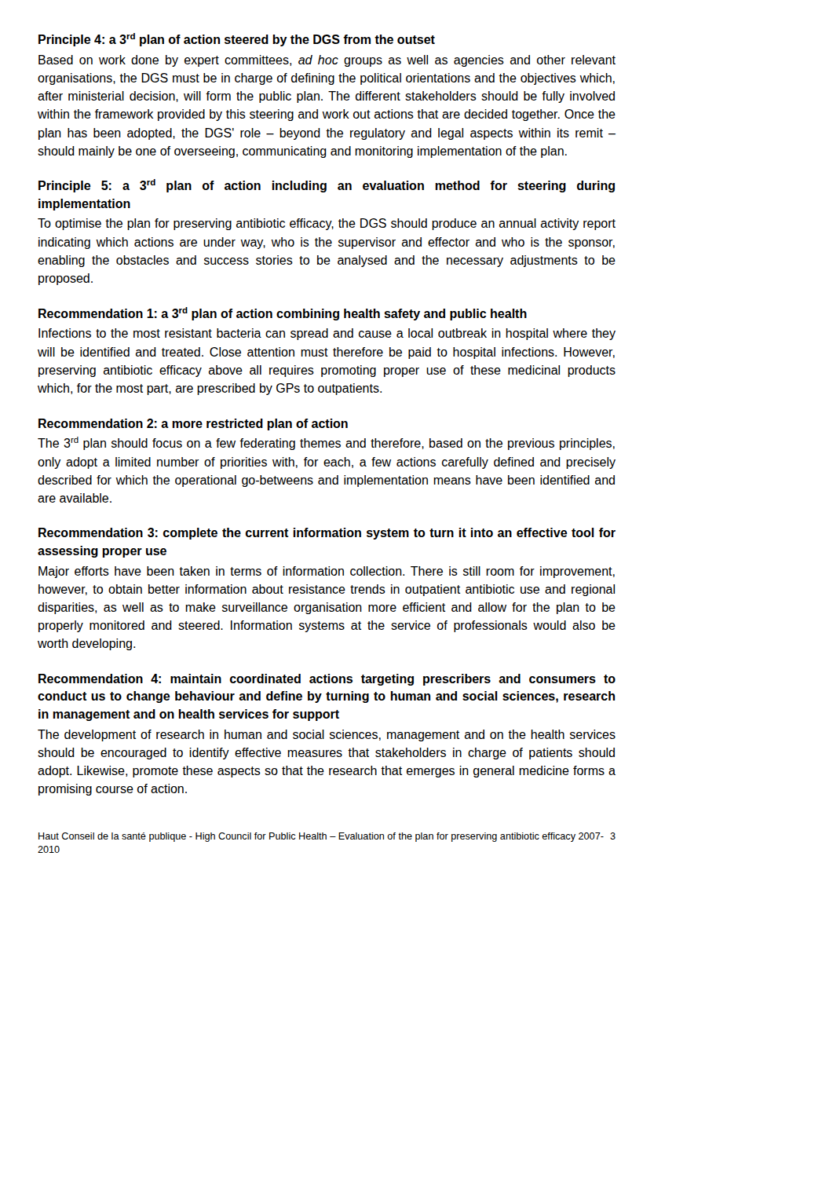Principle 4: a 3rd plan of action steered by the DGS from the outset
Based on work done by expert committees, ad hoc groups as well as agencies and other relevant organisations, the DGS must be in charge of defining the political orientations and the objectives which, after ministerial decision, will form the public plan. The different stakeholders should be fully involved within the framework provided by this steering and work out actions that are decided together. Once the plan has been adopted, the DGS' role – beyond the regulatory and legal aspects within its remit – should mainly be one of overseeing, communicating and monitoring implementation of the plan.
Principle 5: a 3rd plan of action including an evaluation method for steering during implementation
To optimise the plan for preserving antibiotic efficacy, the DGS should produce an annual activity report indicating which actions are under way, who is the supervisor and effector and who is the sponsor, enabling the obstacles and success stories to be analysed and the necessary adjustments to be proposed.
Recommendation 1: a 3rd plan of action combining health safety and public health
Infections to the most resistant bacteria can spread and cause a local outbreak in hospital where they will be identified and treated. Close attention must therefore be paid to hospital infections. However, preserving antibiotic efficacy above all requires promoting proper use of these medicinal products which, for the most part, are prescribed by GPs to outpatients.
Recommendation 2: a more restricted plan of action
The 3rd plan should focus on a few federating themes and therefore, based on the previous principles, only adopt a limited number of priorities with, for each, a few actions carefully defined and precisely described for which the operational go-betweens and implementation means have been identified and are available.
Recommendation 3: complete the current information system to turn it into an effective tool for assessing proper use
Major efforts have been taken in terms of information collection. There is still room for improvement, however, to obtain better information about resistance trends in outpatient antibiotic use and regional disparities, as well as to make surveillance organisation more efficient and allow for the plan to be properly monitored and steered. Information systems at the service of professionals would also be worth developing.
Recommendation 4: maintain coordinated actions targeting prescribers and consumers to conduct us to change behaviour and define by turning to human and social sciences, research in management and on health services for support
The development of research in human and social sciences, management and on the health services should be encouraged to identify effective measures that stakeholders in charge of patients should adopt. Likewise, promote these aspects so that the research that emerges in general medicine forms a promising course of action.
3 Haut Conseil de la santé publique - High Council for Public Health – Evaluation of the plan for preserving antibiotic efficacy 2007-2010